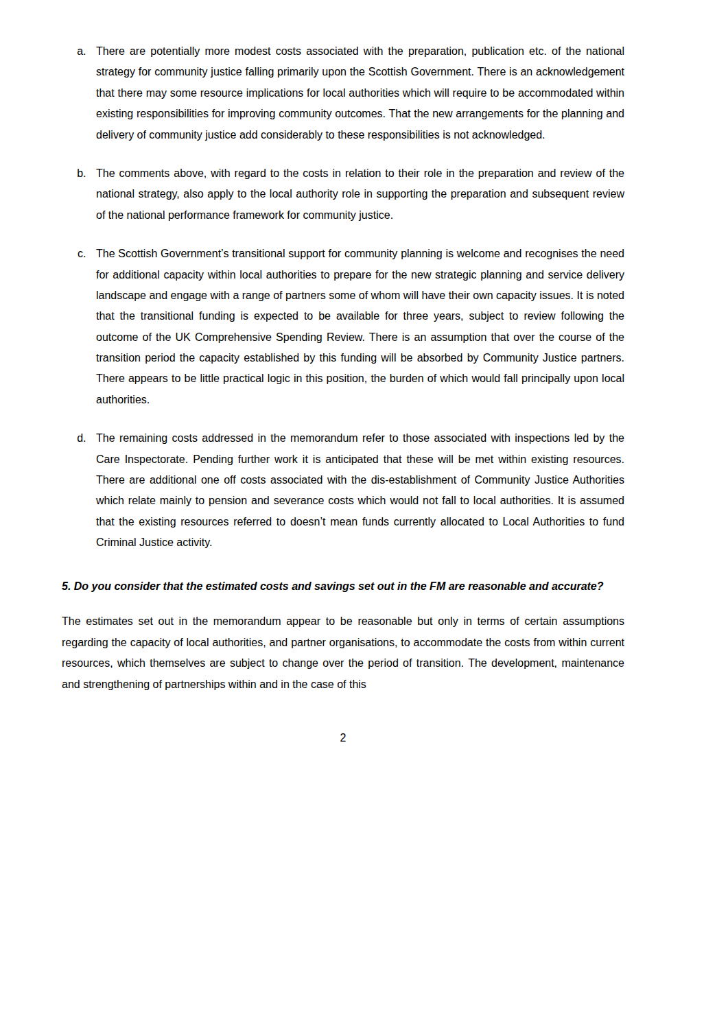There are potentially more modest costs associated with the preparation, publication etc. of the national strategy for community justice falling primarily upon the Scottish Government. There is an acknowledgement that there may some resource implications for local authorities which will require to be accommodated within existing responsibilities for improving community outcomes. That the new arrangements for the planning and delivery of community justice add considerably to these responsibilities is not acknowledged.
The comments above, with regard to the costs in relation to their role in the preparation and review of the national strategy, also apply to the local authority role in supporting the preparation and subsequent review of the national performance framework for community justice.
The Scottish Government’s transitional support for community planning is welcome and recognises the need for additional capacity within local authorities to prepare for the new strategic planning and service delivery landscape and engage with a range of partners some of whom will have their own capacity issues. It is noted that the transitional funding is expected to be available for three years, subject to review following the outcome of the UK Comprehensive Spending Review. There is an assumption that over the course of the transition period the capacity established by this funding will be absorbed by Community Justice partners. There appears to be little practical logic in this position, the burden of which would fall principally upon local authorities.
The remaining costs addressed in the memorandum refer to those associated with inspections led by the Care Inspectorate. Pending further work it is anticipated that these will be met within existing resources. There are additional one off costs associated with the dis-establishment of Community Justice Authorities which relate mainly to pension and severance costs which would not fall to local authorities. It is assumed that the existing resources referred to doesn’t mean funds currently allocated to Local Authorities to fund Criminal Justice activity.
5. Do you consider that the estimated costs and savings set out in the FM are reasonable and accurate?
The estimates set out in the memorandum appear to be reasonable but only in terms of certain assumptions regarding the capacity of local authorities, and partner organisations, to accommodate the costs from within current resources, which themselves are subject to change over the period of transition. The development, maintenance and strengthening of partnerships within and in the case of this
2